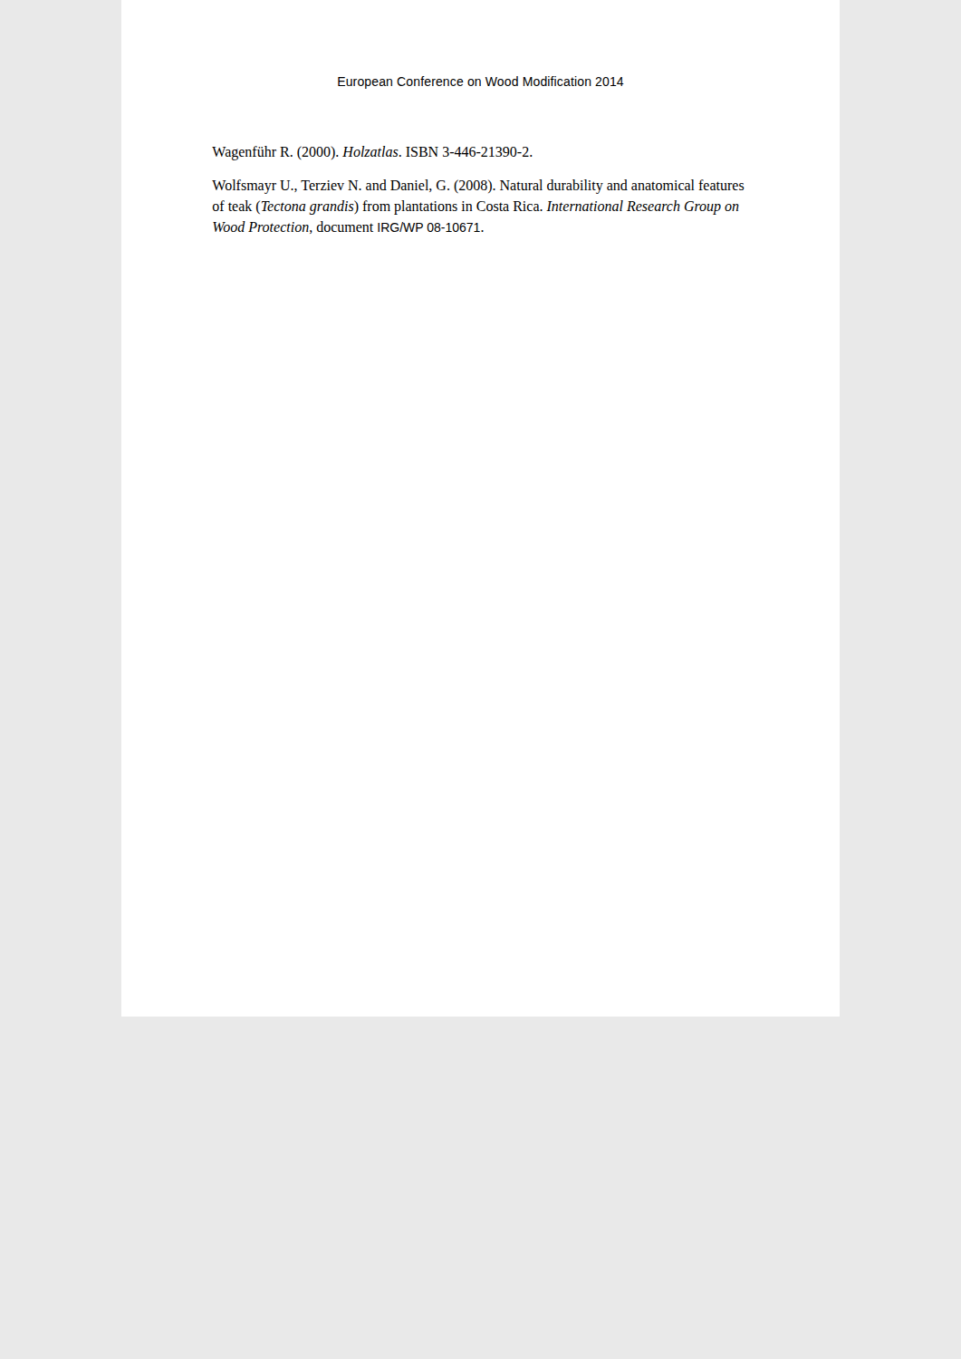European Conference on Wood Modification 2014
Wagenführ R. (2000). Holzatlas. ISBN 3-446-21390-2.
Wolfsmayr U., Terziev N. and Daniel, G. (2008). Natural durability and anatomical features of teak (Tectona grandis) from plantations in Costa Rica. International Research Group on Wood Protection, document IRG/WP 08-10671.